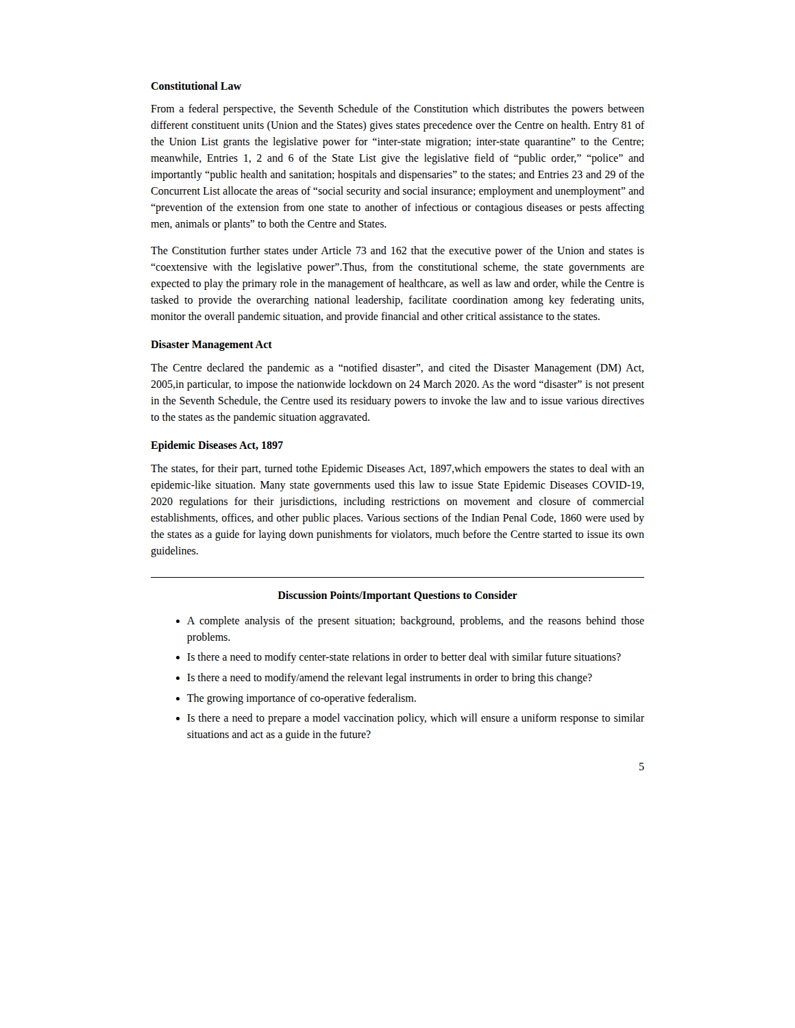Constitutional Law
From a federal perspective, the Seventh Schedule of the Constitution which distributes the powers between different constituent units (Union and the States) gives states precedence over the Centre on health. Entry 81 of the Union List grants the legislative power for “inter-state migration; inter-state quarantine” to the Centre; meanwhile, Entries 1, 2 and 6 of the State List give the legislative field of “public order,” “police” and importantly “public health and sanitation; hospitals and dispensaries” to the states; and Entries 23 and 29 of the Concurrent List allocate the areas of “social security and social insurance; employment and unemployment” and “prevention of the extension from one state to another of infectious or contagious diseases or pests affecting men, animals or plants” to both the Centre and States.
The Constitution further states under Article 73 and 162 that the executive power of the Union and states is “coextensive with the legislative power”.Thus, from the constitutional scheme, the state governments are expected to play the primary role in the management of healthcare, as well as law and order, while the Centre is tasked to provide the overarching national leadership, facilitate coordination among key federating units, monitor the overall pandemic situation, and provide financial and other critical assistance to the states.
Disaster Management Act
The Centre declared the pandemic as a “notified disaster”, and cited the Disaster Management (DM) Act, 2005,in particular, to impose the nationwide lockdown on 24 March 2020. As the word “disaster” is not present in the Seventh Schedule, the Centre used its residuary powers to invoke the law and to issue various directives to the states as the pandemic situation aggravated.
Epidemic Diseases Act, 1897
The states, for their part, turned tothe Epidemic Diseases Act, 1897,which empowers the states to deal with an epidemic-like situation. Many state governments used this law to issue State Epidemic Diseases COVID-19, 2020 regulations for their jurisdictions, including restrictions on movement and closure of commercial establishments, offices, and other public places. Various sections of the Indian Penal Code, 1860 were used by the states as a guide for laying down punishments for violators, much before the Centre started to issue its own guidelines.
Discussion Points/Important Questions to Consider
A complete analysis of the present situation; background, problems, and the reasons behind those problems.
Is there a need to modify center-state relations in order to better deal with similar future situations?
Is there a need to modify/amend the relevant legal instruments in order to bring this change?
The growing importance of co-operative federalism.
Is there a need to prepare a model vaccination policy, which will ensure a uniform response to similar situations and act as a guide in the future?
5